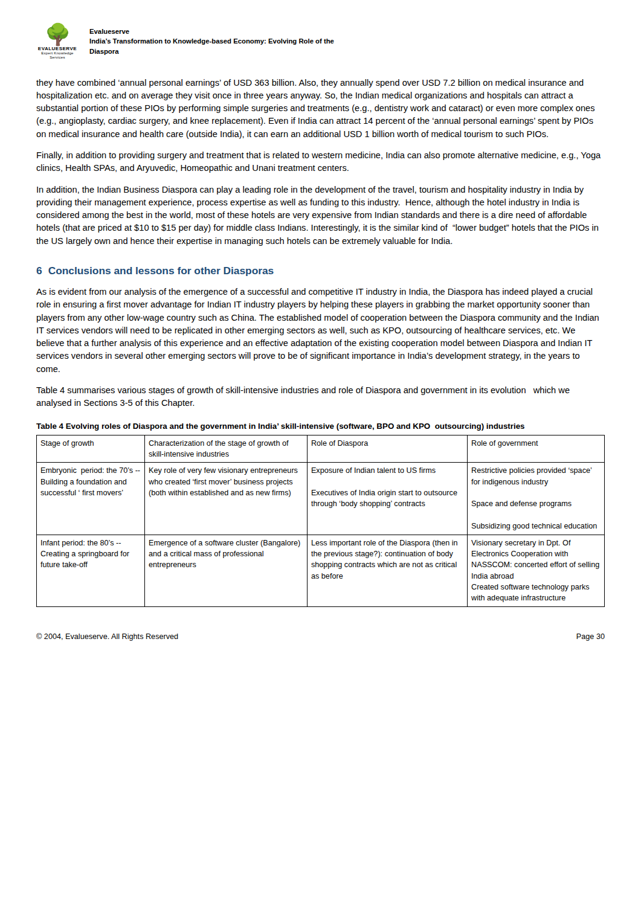🌳 EVALUESERVE Expert Knowledge Services
Evalueserve
India’s Transformation to Knowledge-based Economy: Evolving Role of the
Diaspora
they have combined ‘annual personal earnings’ of USD 363 billion. Also, they annually spend over USD 7.2 billion on medical insurance and hospitalization etc. and on average they visit once in three years anyway. So, the Indian medical organizations and hospitals can attract a substantial portion of these PIOs by performing simple surgeries and treatments (e.g., dentistry work and cataract) or even more complex ones (e.g., angioplasty, cardiac surgery, and knee replacement). Even if India can attract 14 percent of the ‘annual personal earnings’ spent by PIOs on medical insurance and health care (outside India), it can earn an additional USD 1 billion worth of medical tourism to such PIOs.
Finally, in addition to providing surgery and treatment that is related to western medicine, India can also promote alternative medicine, e.g., Yoga clinics, Health SPAs, and Aryuvedic, Homeopathic and Unani treatment centers.
In addition, the Indian Business Diaspora can play a leading role in the development of the travel, tourism and hospitality industry in India by providing their management experience, process expertise as well as funding to this industry. Hence, although the hotel industry in India is considered among the best in the world, most of these hotels are very expensive from Indian standards and there is a dire need of affordable hotels (that are priced at $10 to $15 per day) for middle class Indians. Interestingly, it is the similar kind of “lower budget” hotels that the PIOs in the US largely own and hence their expertise in managing such hotels can be extremely valuable for India.
6 Conclusions and lessons for other Diasporas
As is evident from our analysis of the emergence of a successful and competitive IT industry in India, the Diaspora has indeed played a crucial role in ensuring a first mover advantage for Indian IT industry players by helping these players in grabbing the market opportunity sooner than players from any other low-wage country such as China. The established model of cooperation between the Diaspora community and the Indian IT services vendors will need to be replicated in other emerging sectors as well, such as KPO, outsourcing of healthcare services, etc. We believe that a further analysis of this experience and an effective adaptation of the existing cooperation model between Diaspora and Indian IT services vendors in several other emerging sectors will prove to be of significant importance in India’s development strategy, in the years to come.
Table 4 summarises various stages of growth of skill-intensive industries and role of Diaspora and government in its evolution which we analysed in Sections 3-5 of this Chapter.
Table 4 Evolving roles of Diaspora and the government in India’ skill-intensive (software, BPO and KPO outsourcing) industries
| Stage of growth | Characterization of the stage of growth of skill-intensive industries | Role of Diaspora | Role of government |
| --- | --- | --- | --- |
| Embryonic period: the 70’s -- Building a foundation and successful ‘ first movers’ | Key role of very few visionary entrepreneurs who created ‘first mover’ business projects (both within established and as new firms) | Exposure of Indian talent to US firms Executives of India origin start to outsource through ‘body shopping’ contracts | Restrictive policies provided ‘space’ for indigenous industry Space and defense programs Subsidizing good technical education |
| Infant period: the 80’s -- Creating a springboard for future take-off | Emergence of a software cluster (Bangalore) and a critical mass of professional entrepreneurs | Less important role of the Diaspora (then in the previous stage?): continuation of body shopping contracts which are not as critical as before | Visionary secretary in Dpt. Of Electronics Cooperation with NASSCOM: concerted effort of selling India abroad Created software technology parks with adequate infrastructure |
© 2004, Evalueserve. All Rights Reserved Page 30